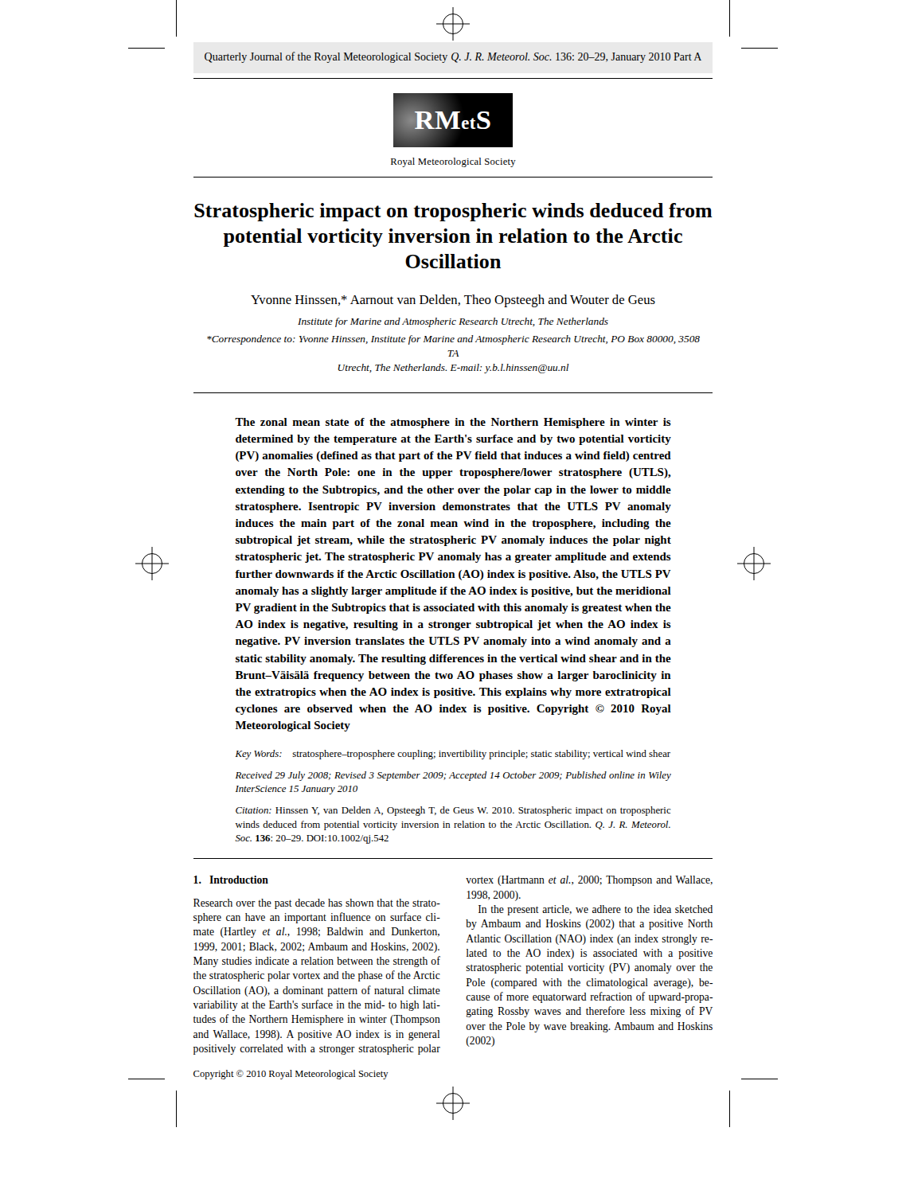Quarterly Journal of the Royal Meteorological Society Q. J. R. Meteorol. Soc. 136: 20–29, January 2010 Part A
RMet S
Royal Meteorological Society
Stratospheric impact on tropospheric winds deduced from
potential vorticity inversion in relation to the Arctic Oscillation
Yvonne Hinssen,* Aarnout van Delden, Theo Opsteegh and Wouter de Geus
Institute for Marine and Atmospheric Research Utrecht, The Netherlands
*Correspondence to: Yvonne Hinssen, Institute for Marine and Atmospheric Research Utrecht, PO Box 80000, 3508 TA
Utrecht, The Netherlands. E-mail: y.b.l.hinssen@uu.nl
The zonal mean state of the atmosphere in the Northern Hemisphere in winter is determined by the temperature at the Earth's surface and by two potential vorticity (PV) anomalies (defined as that part of the PV field that induces a wind field) centred over the North Pole: one in the upper troposphere/lower stratosphere (UTLS), extending to the Subtropics, and the other over the polar cap in the lower to middle stratosphere. Isentropic PV inversion demonstrates that the UTLS PV anomaly induces the main part of the zonal mean wind in the troposphere, including the subtropical jet stream, while the stratospheric PV anomaly induces the polar night stratospheric jet. The stratospheric PV anomaly has a greater amplitude and extends further downwards if the Arctic Oscillation (AO) index is positive. Also, the UTLS PV anomaly has a slightly larger amplitude if the AO index is positive, but the meridional PV gradient in the Subtropics that is associated with this anomaly is greatest when the AO index is negative, resulting in a stronger subtropical jet when the AO index is negative. PV inversion translates the UTLS PV anomaly into a wind anomaly and a static stability anomaly. The resulting differences in the vertical wind shear and in the Brunt–Väisälä frequency between the two AO phases show a larger baroclinicity in the extratropics when the AO index is positive. This explains why more extratropical cyclones are observed when the AO index is positive. Copyright © 2010 Royal Meteorological Society
Key Words: stratosphere–troposphere coupling; invertibility principle; static stability; vertical wind shear
Received 29 July 2008; Revised 3 September 2009; Accepted 14 October 2009; Published online in Wiley InterScience 15 January 2010
Citation: Hinssen Y, van Delden A, Opsteegh T, de Geus W. 2010. Stratospheric impact on tropospheric winds deduced from potential vorticity inversion in relation to the Arctic Oscillation. Q. J. R. Meteorol. Soc. 136: 20–29. DOI:10.1002/qj.542
1. Introduction
Research over the past decade has shown that the stratosphere can have an important influence on surface climate (Hartley et al., 1998; Baldwin and Dunkerton, 1999, 2001; Black, 2002; Ambaum and Hoskins, 2002). Many studies indicate a relation between the strength of the stratospheric polar vortex and the phase of the Arctic Oscillation (AO), a dominant pattern of natural climate variability at the Earth's surface in the mid- to high latitudes of the Northern Hemisphere in winter (Thompson and Wallace, 1998). A positive AO index is in general positively correlated with a stronger stratospheric polar vortex (Hartmann et al., 2000; Thompson and Wallace, 1998, 2000).
In the present article, we adhere to the idea sketched by Ambaum and Hoskins (2002) that a positive North Atlantic Oscillation (NAO) index (an index strongly related to the AO index) is associated with a positive stratospheric potential vorticity (PV) anomaly over the Pole (compared with the climatological average), because of more equatorward refraction of upward-propagating Rossby waves and therefore less mixing of PV over the Pole by wave breaking. Ambaum and Hoskins (2002)
Copyright © 2010 Royal Meteorological Society